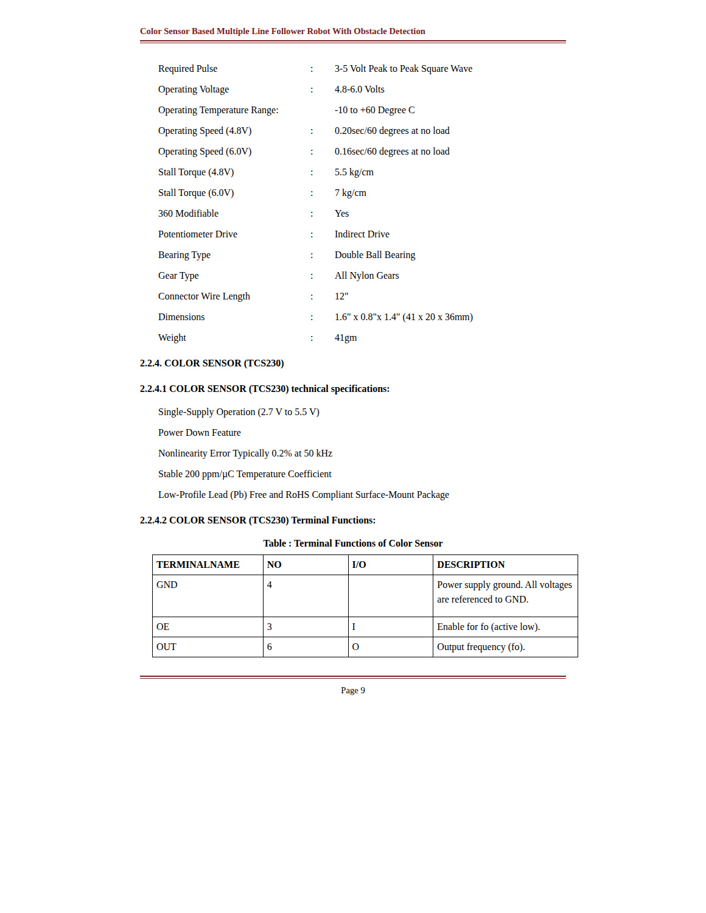Color Sensor Based Multiple Line Follower Robot With Obstacle Detection
Required Pulse
:
3-5 Volt Peak to Peak Square Wave
Operating Voltage
:
4.8-6.0 Volts
Operating Temperature Range:
-10 to +60 Degree C
Operating Speed (4.8V)
:
0.20sec/60 degrees at no load
Operating Speed (6.0V)
:
0.16sec/60 degrees at no load
Stall Torque (4.8V)
:
5.5 kg/cm
Stall Torque (6.0V)
:
7 kg/cm
360 Modifiable
:
Yes
Potentiometer Drive
:
Indirect Drive
Bearing Type
:
Double Ball Bearing
Gear Type
:
All Nylon Gears
Connector Wire Length
:
12"
Dimensions
:
1.6" x 0.8"x 1.4" (41 x 20 x 36mm)
Weight
:
41gm
2.2.4. COLOR SENSOR (TCS230)
2.2.4.1 COLOR SENSOR (TCS230) technical specifications:
Single-Supply Operation (2.7 V to 5.5 V)
Power Down Feature
Nonlinearity Error Typically 0.2% at 50 kHz
Stable 200 ppm/µC Temperature Coefficient
Low-Profile Lead (Pb) Free and RoHS Compliant Surface-Mount Package
2.2.4.2 COLOR SENSOR (TCS230) Terminal Functions:
Table : Terminal Functions of Color Sensor
| TERMINALNAME | NO | I/O | DESCRIPTION |
| --- | --- | --- | --- |
| GND | 4 | | Power supply ground. All voltages are referenced to GND. |
| OE | 3 | I | Enable for fo (active low). |
| OUT | 6 | O | Output frequency (fo). |
Page 9